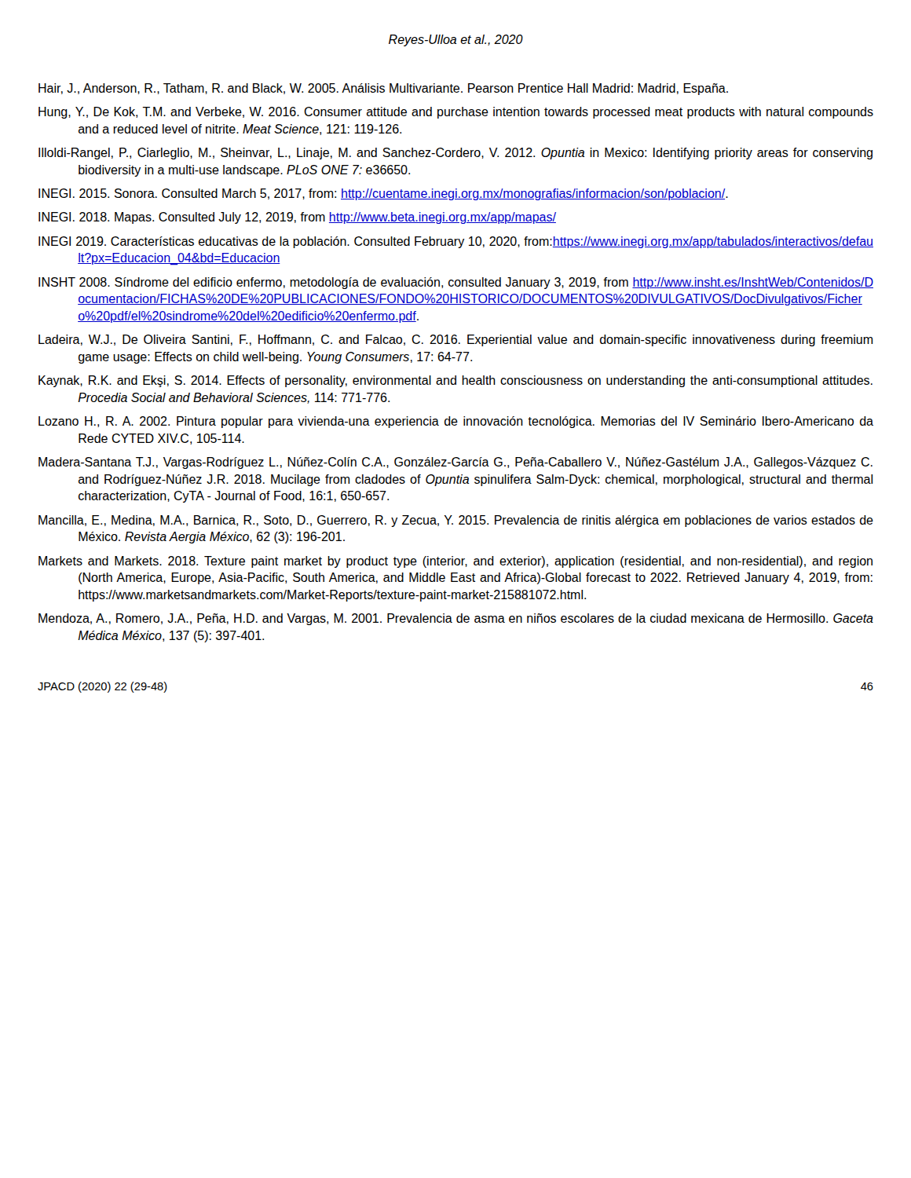Reyes-Ulloa et al., 2020
Hair, J., Anderson, R., Tatham, R. and Black, W. 2005. Análisis Multivariante. Pearson Prentice Hall Madrid: Madrid, España.
Hung, Y., De Kok, T.M. and Verbeke, W. 2016. Consumer attitude and purchase intention towards processed meat products with natural compounds and a reduced level of nitrite. Meat Science, 121: 119-126.
Illoldi-Rangel, P., Ciarleglio, M., Sheinvar, L., Linaje, M. and Sanchez-Cordero, V. 2012. Opuntia in Mexico: Identifying priority areas for conserving biodiversity in a multi-use landscape. PLoS ONE 7: e36650.
INEGI. 2015. Sonora. Consulted March 5, 2017, from: http://cuentame.inegi.org.mx/monografias/informacion/son/poblacion/.
INEGI. 2018. Mapas. Consulted July 12, 2019, from http://www.beta.inegi.org.mx/app/mapas/
INEGI 2019. Características educativas de la población. Consulted February 10, 2020, from:https://www.inegi.org.mx/app/tabulados/interactivos/default?px=Educacion_04&bd=Educacion
INSHT 2008. Síndrome del edificio enfermo, metodología de evaluación, consulted January 3, 2019, from http://www.insht.es/InshtWeb/Contenidos/Documentacion/FICHAS%20DE%20PUBLICACIONES/FONDO%20HISTORICO/DOCUMENTOS%20DIVULGATIVOS/DocDivulgativos/Fichero%20pdf/el%20sindrome%20del%20edificio%20enfermo.pdf.
Ladeira, W.J., De Oliveira Santini, F., Hoffmann, C. and Falcao, C. 2016. Experiential value and domain-specific innovativeness during freemium game usage: Effects on child well-being. Young Consumers, 17: 64-77.
Kaynak, R.K. and Ekşi, S. 2014. Effects of personality, environmental and health consciousness on understanding the anti-consumptional attitudes. Procedia Social and Behavioral Sciences, 114: 771-776.
Lozano H., R. A. 2002. Pintura popular para vivienda-una experiencia de innovación tecnológica. Memorias del IV Seminário Ibero-Americano da Rede CYTED XIV.C, 105-114.
Madera-Santana T.J., Vargas-Rodríguez L., Núñez-Colín C.A., González-García G., Peña-Caballero V., Núñez-Gastélum J.A., Gallegos-Vázquez C. and Rodríguez-Núñez J.R. 2018. Mucilage from cladodes of Opuntia spinulifera Salm-Dyck: chemical, morphological, structural and thermal characterization, CyTA - Journal of Food, 16:1, 650-657.
Mancilla, E., Medina, M.A., Barnica, R., Soto, D., Guerrero, R. y Zecua, Y. 2015. Prevalencia de rinitis alérgica em poblaciones de varios estados de México. Revista Aergia México, 62 (3): 196-201.
Markets and Markets. 2018. Texture paint market by product type (interior, and exterior), application (residential, and non-residential), and region (North America, Europe, Asia-Pacific, South America, and Middle East and Africa)-Global forecast to 2022. Retrieved January 4, 2019, from: https://www.marketsandmarkets.com/Market-Reports/texture-paint-market-215881072.html.
Mendoza, A., Romero, J.A., Peña, H.D. and Vargas, M. 2001. Prevalencia de asma en niños escolares de la ciudad mexicana de Hermosillo. Gaceta Médica México, 137 (5): 397-401.
JPACD (2020) 22 (29-48) 46